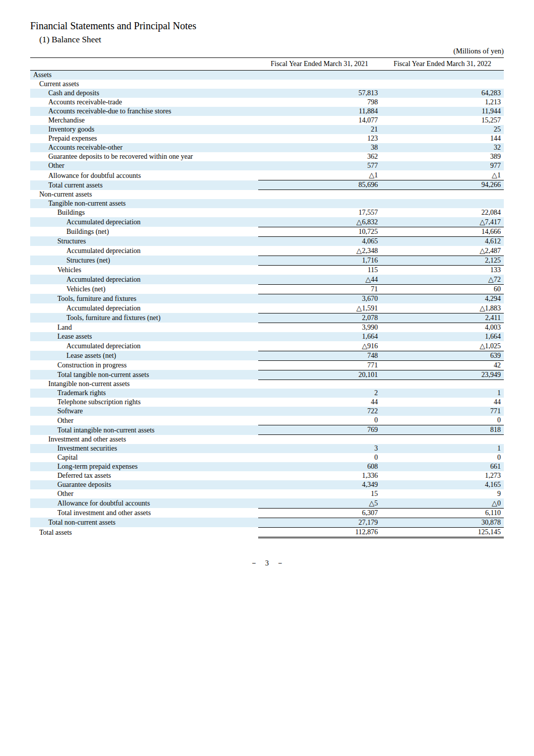Financial Statements and Principal Notes
(1) Balance Sheet
(Millions of yen)
| | Fiscal Year Ended March 31, 2021 | Fiscal Year Ended March 31, 2022 |
| --- | --- | --- |
| Assets | | |
| Current assets | | |
| Cash and deposits | 57,813 | 64,283 |
| Accounts receivable-trade | 798 | 1,213 |
| Accounts receivable-due to franchise stores | 11,884 | 11,944 |
| Merchandise | 14,077 | 15,257 |
| Inventory goods | 21 | 25 |
| Prepaid expenses | 123 | 144 |
| Accounts receivable-other | 38 | 32 |
| Guarantee deposits to be recovered within one year | 362 | 389 |
| Other | 577 | 977 |
| Allowance for doubtful accounts | △1 | △1 |
| Total current assets | 85,696 | 94,266 |
| Non-current assets | | |
| Tangible non-current assets | | |
| Buildings | 17,557 | 22,084 |
| Accumulated depreciation | △6,832 | △7,417 |
| Buildings (net) | 10,725 | 14,666 |
| Structures | 4,065 | 4,612 |
| Accumulated depreciation | △2,348 | △2,487 |
| Structures (net) | 1,716 | 2,125 |
| Vehicles | 115 | 133 |
| Accumulated depreciation | △44 | △72 |
| Vehicles (net) | 71 | 60 |
| Tools, furniture and fixtures | 3,670 | 4,294 |
| Accumulated depreciation | △1,591 | △1,883 |
| Tools, furniture and fixtures (net) | 2,078 | 2,411 |
| Land | 3,990 | 4,003 |
| Lease assets | 1,664 | 1,664 |
| Accumulated depreciation | △916 | △1,025 |
| Lease assets (net) | 748 | 639 |
| Construction in progress | 771 | 42 |
| Total tangible non-current assets | 20,101 | 23,949 |
| Intangible non-current assets | | |
| Trademark rights | 2 | 1 |
| Telephone subscription rights | 44 | 44 |
| Software | 722 | 771 |
| Other | 0 | 0 |
| Total intangible non-current assets | 769 | 818 |
| Investment and other assets | | |
| Investment securities | 3 | 1 |
| Capital | 0 | 0 |
| Long-term prepaid expenses | 608 | 661 |
| Deferred tax assets | 1,336 | 1,273 |
| Guarantee deposits | 4,349 | 4,165 |
| Other | 15 | 9 |
| Allowance for doubtful accounts | △5 | △0 |
| Total investment and other assets | 6,307 | 6,110 |
| Total non-current assets | 27,179 | 30,878 |
| Total assets | 112,876 | 125,145 |
－　3　－